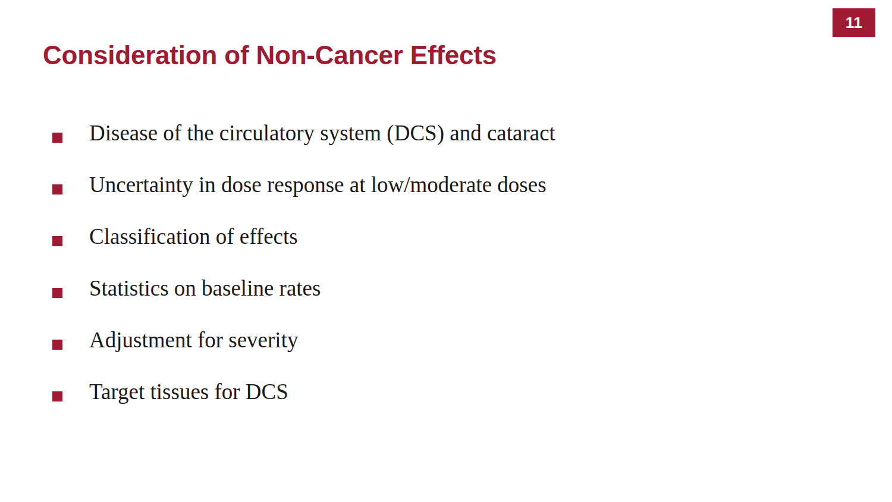11
Consideration of Non-Cancer Effects
Disease of the circulatory system (DCS) and cataract
Uncertainty in dose response at low/moderate doses
Classification of effects
Statistics on baseline rates
Adjustment for severity
Target tissues for DCS